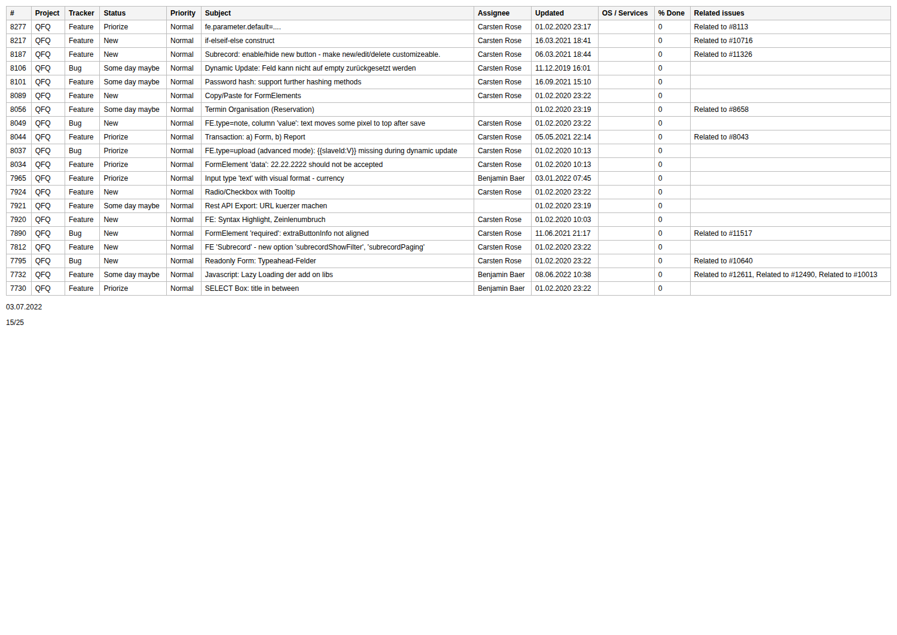| # | Project | Tracker | Status | Priority | Subject | Assignee | Updated | OS / Services | % Done | Related issues |
| --- | --- | --- | --- | --- | --- | --- | --- | --- | --- | --- |
| 8277 | QFQ | Feature | Priorize | Normal | fe.parameter.default=.... | Carsten Rose | 01.02.2020 23:17 | | 0 | Related to #8113 |
| 8217 | QFQ | Feature | New | Normal | if-elseif-else construct | Carsten Rose | 16.03.2021 18:41 | | 0 | Related to #10716 |
| 8187 | QFQ | Feature | New | Normal | Subrecord: enable/hide new button - make new/edit/delete customizeable. | Carsten Rose | 06.03.2021 18:44 | | 0 | Related to #11326 |
| 8106 | QFQ | Bug | Some day maybe | Normal | Dynamic Update: Feld kann nicht auf empty zurückgesetzt werden | Carsten Rose | 11.12.2019 16:01 | | 0 | |
| 8101 | QFQ | Feature | Some day maybe | Normal | Password hash: support further hashing methods | Carsten Rose | 16.09.2021 15:10 | | 0 | |
| 8089 | QFQ | Feature | New | Normal | Copy/Paste for FormElements | Carsten Rose | 01.02.2020 23:22 | | 0 | |
| 8056 | QFQ | Feature | Some day maybe | Normal | Termin Organisation (Reservation) | | 01.02.2020 23:19 | | 0 | Related to #8658 |
| 8049 | QFQ | Bug | New | Normal | FE.type=note, column 'value': text moves some pixel to top after save | Carsten Rose | 01.02.2020 23:22 | | 0 | |
| 8044 | QFQ | Feature | Priorize | Normal | Transaction: a) Form, b) Report | Carsten Rose | 05.05.2021 22:14 | | 0 | Related to #8043 |
| 8037 | QFQ | Bug | Priorize | Normal | FE.type=upload (advanced mode): {{slaveId:V}} missing during dynamic update | Carsten Rose | 01.02.2020 10:13 | | 0 | |
| 8034 | QFQ | Feature | Priorize | Normal | FormElement 'data': 22.22.2222 should not be accepted | Carsten Rose | 01.02.2020 10:13 | | 0 | |
| 7965 | QFQ | Feature | Priorize | Normal | Input type 'text' with visual format - currency | Benjamin Baer | 03.01.2022 07:45 | | 0 | |
| 7924 | QFQ | Feature | New | Normal | Radio/Checkbox with Tooltip | Carsten Rose | 01.02.2020 23:22 | | 0 | |
| 7921 | QFQ | Feature | Some day maybe | Normal | Rest API Export: URL kuerzer machen | | 01.02.2020 23:19 | | 0 | |
| 7920 | QFQ | Feature | New | Normal | FE: Syntax Highlight, Zeinlenumbruch | Carsten Rose | 01.02.2020 10:03 | | 0 | |
| 7890 | QFQ | Bug | New | Normal | FormElement 'required': extraButtonInfo not aligned | Carsten Rose | 11.06.2021 21:17 | | 0 | Related to #11517 |
| 7812 | QFQ | Feature | New | Normal | FE 'Subrecord' - new option 'subrecordShowFilter', 'subrecordPaging' | Carsten Rose | 01.02.2020 23:22 | | 0 | |
| 7795 | QFQ | Bug | New | Normal | Readonly Form: Typeahead-Felder | Carsten Rose | 01.02.2020 23:22 | | 0 | Related to #10640 |
| 7732 | QFQ | Feature | Some day maybe | Normal | Javascript: Lazy Loading der add on libs | Benjamin Baer | 08.06.2022 10:38 | | 0 | Related to #12611, Related to #12490, Related to #10013 |
| 7730 | QFQ | Feature | Priorize | Normal | SELECT Box: title in between | Benjamin Baer | 01.02.2020 23:22 | | 0 | |
03.07.2022
15/25